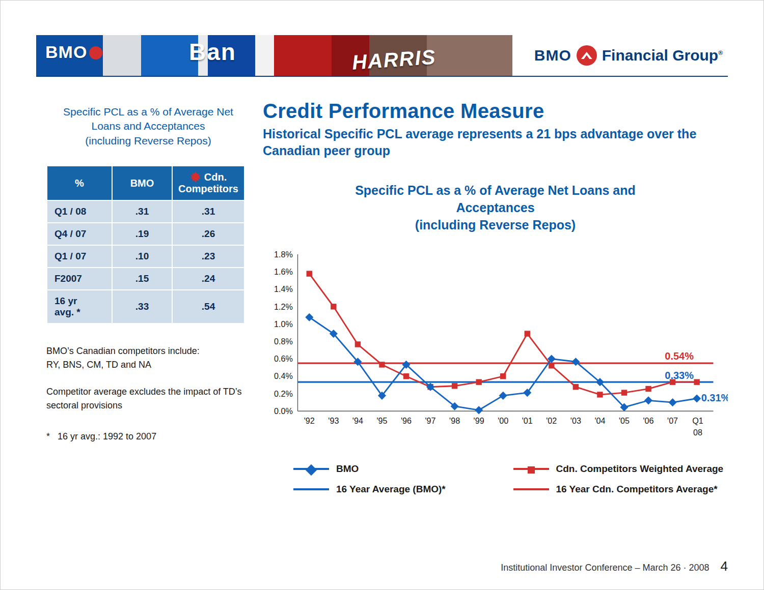BMO Ban HARRIS
BMO Financial Group®
Specific PCL as a % of Average Net
Loans and Acceptances
(including Reverse Repos)
| % | BMO | Cdn. Competitors |
| --- | --- | --- |
| Q1 / 08 | .31 | .31 |
| Q4 / 07 | .19 | .26 |
| Q1 / 07 | .10 | .23 |
| F2007 | .15 | .24 |
| 16 yr avg. * | .33 | .54 |
BMO’s Canadian competitors include:
RY, BNS, CM, TD and NA
Competitor average excludes the impact of TD’s sectoral provisions
*16 yr avg.: 1992 to 2007
Credit Performance Measure
Historical Specific PCL average represents a 21 bps advantage over the Canadian peer group
Specific PCL as a % of Average Net Loans and
Acceptances
(including Reverse Repos)
1.8% 1.6% 1.4% 1.2% 1.0% 0.8% 0.6% 0.4% 0.2% 0.0% 0.54% 0.33% 0.31% '92 '93 '94 '95 '96 '97 '98 '99 '00 '01 '02 '03 '04 '05 '06 '07 Q1 08
BMO
Cdn. Competitors Weighted Average
16 Year Average (BMO)*
16 Year Cdn. Competitors Average*
Institutional Investor Conference – March 26 · 2008 4